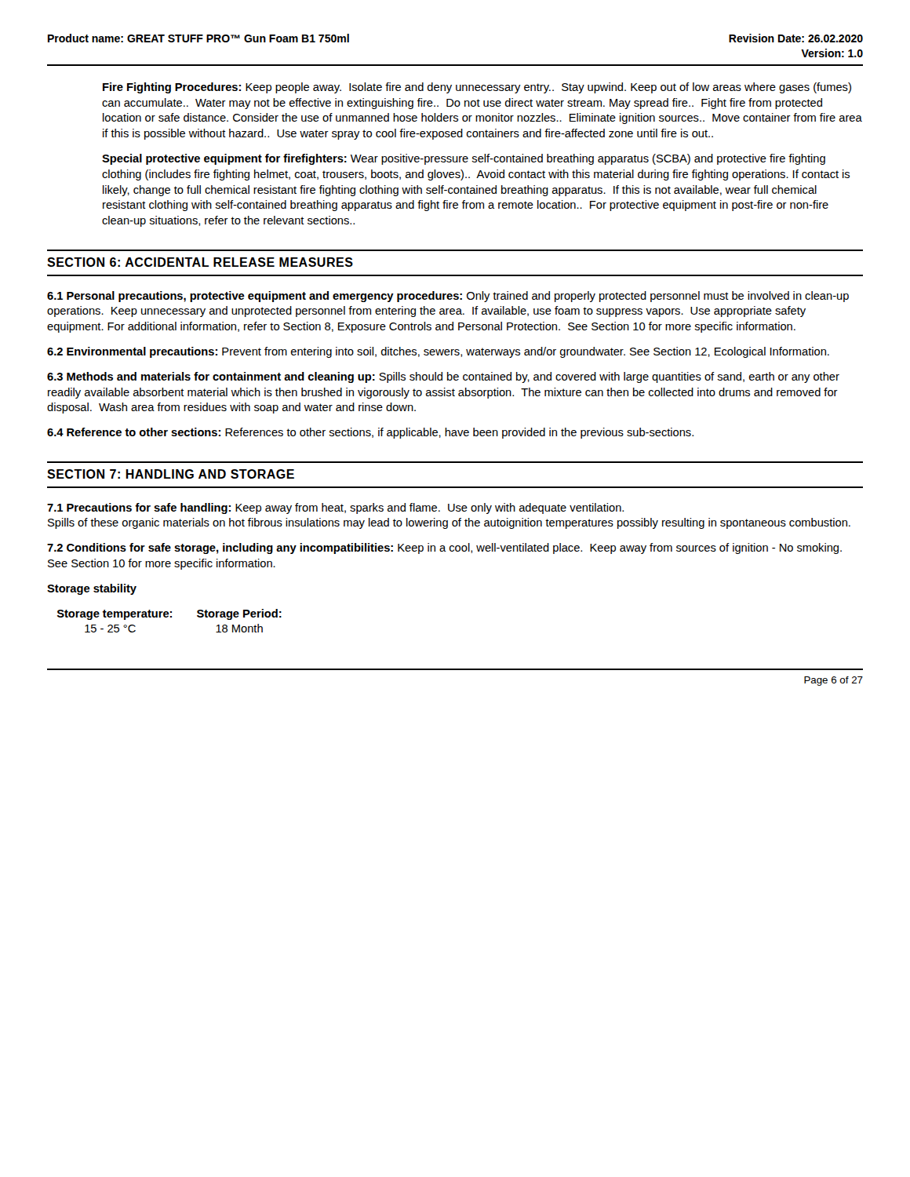Product name: GREAT STUFF PRO™ Gun Foam B1 750ml
Revision Date: 26.02.2020
Version: 1.0
Fire Fighting Procedures: Keep people away. Isolate fire and deny unnecessary entry.. Stay upwind. Keep out of low areas where gases (fumes) can accumulate.. Water may not be effective in extinguishing fire.. Do not use direct water stream. May spread fire.. Fight fire from protected location or safe distance. Consider the use of unmanned hose holders or monitor nozzles.. Eliminate ignition sources.. Move container from fire area if this is possible without hazard.. Use water spray to cool fire-exposed containers and fire-affected zone until fire is out..
Special protective equipment for firefighters: Wear positive-pressure self-contained breathing apparatus (SCBA) and protective fire fighting clothing (includes fire fighting helmet, coat, trousers, boots, and gloves).. Avoid contact with this material during fire fighting operations. If contact is likely, change to full chemical resistant fire fighting clothing with self-contained breathing apparatus. If this is not available, wear full chemical resistant clothing with self-contained breathing apparatus and fight fire from a remote location.. For protective equipment in post-fire or non-fire clean-up situations, refer to the relevant sections..
SECTION 6: ACCIDENTAL RELEASE MEASURES
6.1 Personal precautions, protective equipment and emergency procedures: Only trained and properly protected personnel must be involved in clean-up operations. Keep unnecessary and unprotected personnel from entering the area. If available, use foam to suppress vapors. Use appropriate safety equipment. For additional information, refer to Section 8, Exposure Controls and Personal Protection. See Section 10 for more specific information.
6.2 Environmental precautions: Prevent from entering into soil, ditches, sewers, waterways and/or groundwater. See Section 12, Ecological Information.
6.3 Methods and materials for containment and cleaning up: Spills should be contained by, and covered with large quantities of sand, earth or any other readily available absorbent material which is then brushed in vigorously to assist absorption. The mixture can then be collected into drums and removed for disposal. Wash area from residues with soap and water and rinse down.
6.4 Reference to other sections: References to other sections, if applicable, have been provided in the previous sub-sections.
SECTION 7: HANDLING AND STORAGE
7.1 Precautions for safe handling: Keep away from heat, sparks and flame. Use only with adequate ventilation.
Spills of these organic materials on hot fibrous insulations may lead to lowering of the autoignition temperatures possibly resulting in spontaneous combustion.
7.2 Conditions for safe storage, including any incompatibilities: Keep in a cool, well-ventilated place. Keep away from sources of ignition - No smoking. See Section 10 for more specific information.
Storage stability
| Storage temperature: | Storage Period: |
| 15 - 25 °C | 18 Month |
Page 6 of 27